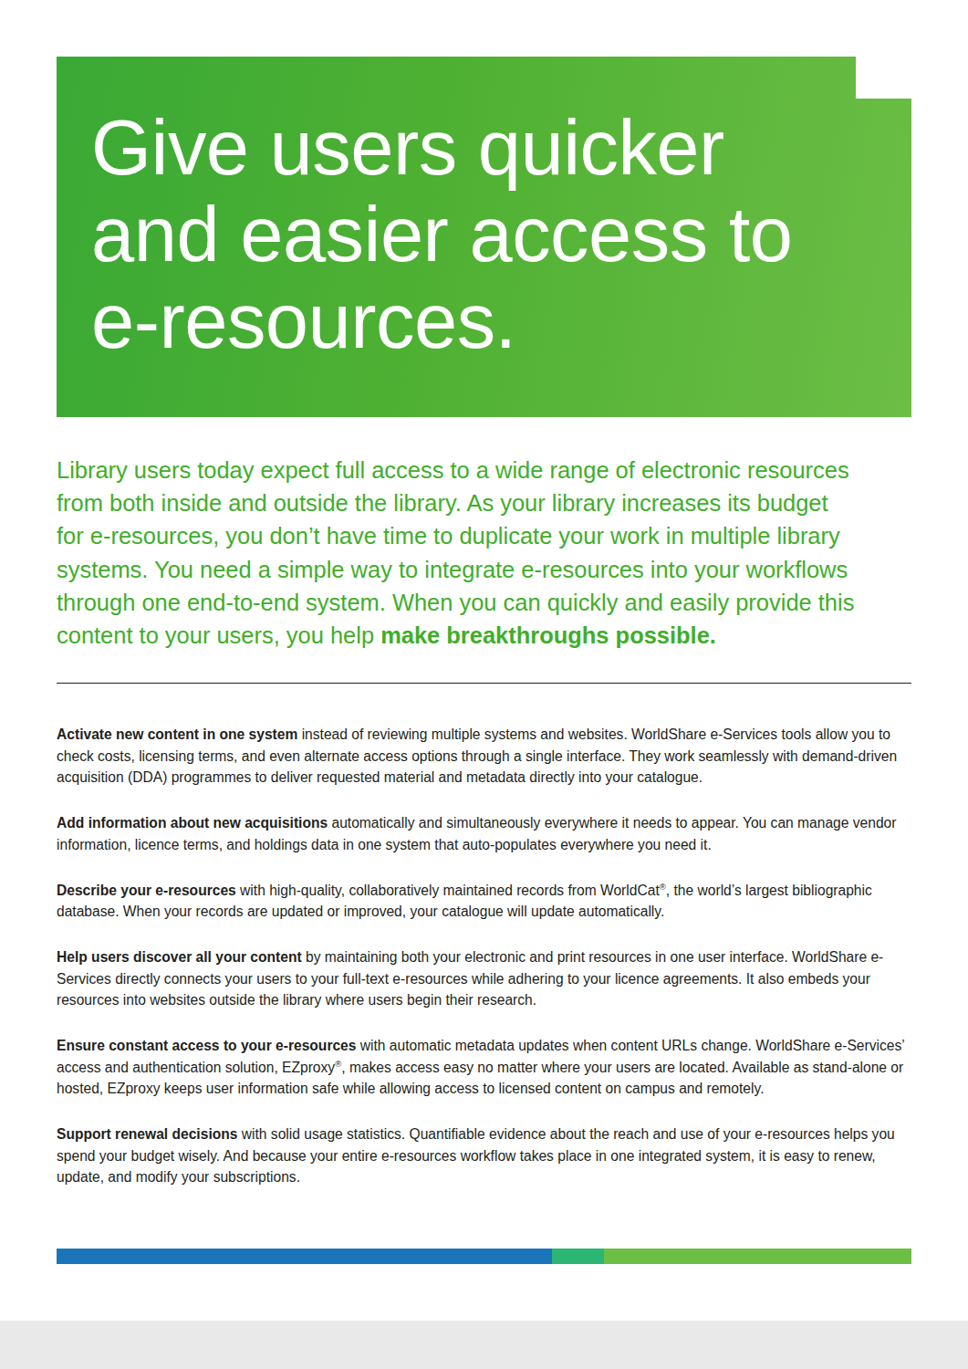Give users quicker and easier access to e-resources.
Library users today expect full access to a wide range of electronic resources from both inside and outside the library. As your library increases its budget for e-resources, you don’t have time to duplicate your work in multiple library systems. You need a simple way to integrate e-resources into your workflows through one end-to-end system. When you can quickly and easily provide this content to your users, you help make breakthroughs possible.
Activate new content in one system instead of reviewing multiple systems and websites. WorldShare e-Services tools allow you to check costs, licensing terms, and even alternate access options through a single interface. They work seamlessly with demand-driven acquisition (DDA) programmes to deliver requested material and metadata directly into your catalogue.
Add information about new acquisitions automatically and simultaneously everywhere it needs to appear. You can manage vendor information, licence terms, and holdings data in one system that auto-populates everywhere you need it.
Describe your e-resources with high-quality, collaboratively maintained records from WorldCat®, the world’s largest bibliographic database. When your records are updated or improved, your catalogue will update automatically.
Help users discover all your content by maintaining both your electronic and print resources in one user interface. WorldShare e-Services directly connects your users to your full-text e-resources while adhering to your licence agreements. It also embeds your resources into websites outside the library where users begin their research.
Ensure constant access to your e-resources with automatic metadata updates when content URLs change. WorldShare e-Services’ access and authentication solution, EZproxy®, makes access easy no matter where your users are located. Available as stand-alone or hosted, EZproxy keeps user information safe while allowing access to licensed content on campus and remotely.
Support renewal decisions with solid usage statistics. Quantifiable evidence about the reach and use of your e-resources helps you spend your budget wisely. And because your entire e-resources workflow takes place in one integrated system, it is easy to renew, update, and modify your subscriptions.